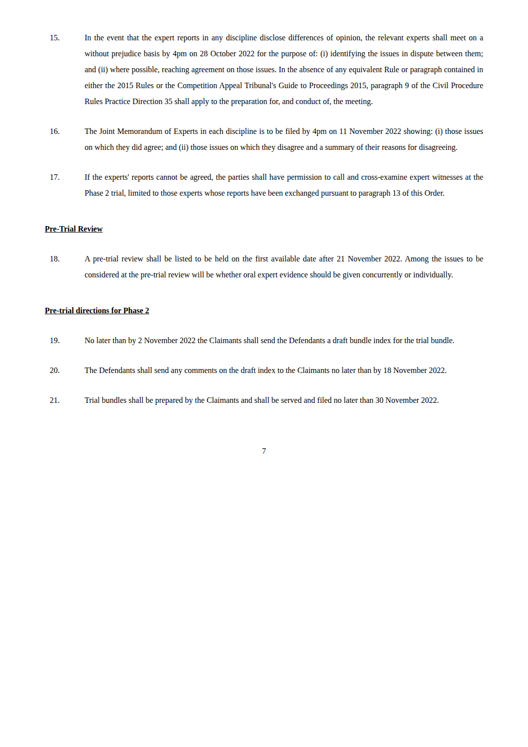15.
In the event that the expert reports in any discipline disclose differences of opinion, the relevant experts shall meet on a without prejudice basis by 4pm on 28 October 2022 for the purpose of: (i) identifying the issues in dispute between them; and (ii) where possible, reaching agreement on those issues. In the absence of any equivalent Rule or paragraph contained in either the 2015 Rules or the Competition Appeal Tribunal's Guide to Proceedings 2015, paragraph 9 of the Civil Procedure Rules Practice Direction 35 shall apply to the preparation for, and conduct of, the meeting.
16.
The Joint Memorandum of Experts in each discipline is to be filed by 4pm on 11 November 2022 showing: (i) those issues on which they did agree; and (ii) those issues on which they disagree and a summary of their reasons for disagreeing.
17.
If the experts' reports cannot be agreed, the parties shall have permission to call and cross-examine expert witnesses at the Phase 2 trial, limited to those experts whose reports have been exchanged pursuant to paragraph 13 of this Order.
Pre-Trial Review
18.
A pre-trial review shall be listed to be held on the first available date after 21 November 2022. Among the issues to be considered at the pre-trial review will be whether oral expert evidence should be given concurrently or individually.
Pre-trial directions for Phase 2
19.
No later than by 2 November 2022 the Claimants shall send the Defendants a draft bundle index for the trial bundle.
20.
The Defendants shall send any comments on the draft index to the Claimants no later than by 18 November 2022.
21.
Trial bundles shall be prepared by the Claimants and shall be served and filed no later than 30 November 2022.
7